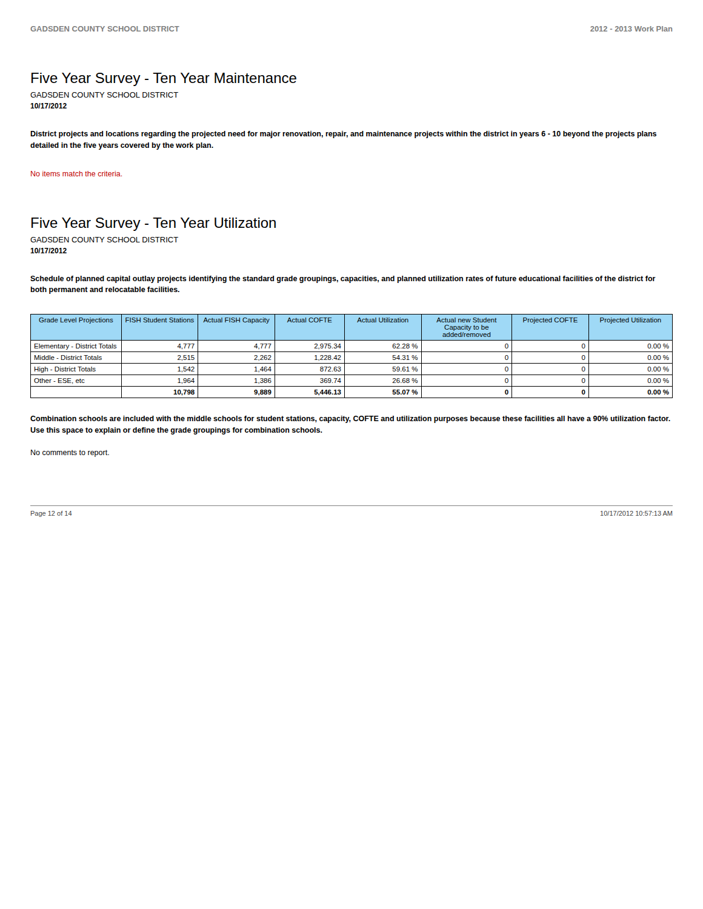GADSDEN COUNTY SCHOOL DISTRICT
2012 - 2013 Work Plan
Five Year Survey - Ten Year Maintenance
GADSDEN COUNTY SCHOOL DISTRICT
10/17/2012
District projects and locations regarding the projected need for major renovation, repair, and maintenance projects within the district in years 6 - 10 beyond the projects plans detailed in the five years covered by the work plan.
No items match the criteria.
Five Year Survey - Ten Year Utilization
GADSDEN COUNTY SCHOOL DISTRICT
10/17/2012
Schedule of planned capital outlay projects identifying the standard grade groupings, capacities, and planned utilization rates of future educational facilities of the district for both permanent and relocatable facilities.
| Grade Level Projections | FISH Student Stations | Actual FISH Capacity | Actual COFTE | Actual Utilization | Actual new Student Capacity to be added/removed | Projected COFTE | Projected Utilization |
| --- | --- | --- | --- | --- | --- | --- | --- |
| Elementary - District Totals | 4,777 | 4,777 | 2,975.34 | 62.28 % | 0 | 0 | 0.00 % |
| Middle - District Totals | 2,515 | 2,262 | 1,228.42 | 54.31 % | 0 | 0 | 0.00 % |
| High - District Totals | 1,542 | 1,464 | 872.63 | 59.61 % | 0 | 0 | 0.00 % |
| Other - ESE, etc | 1,964 | 1,386 | 369.74 | 26.68 % | 0 | 0 | 0.00 % |
| | 10,798 | 9,889 | 5,446.13 | 55.07 % | 0 | 0 | 0.00 % |
Combination schools are included with the middle schools for student stations, capacity, COFTE and utilization purposes because these facilities all have a 90% utilization factor. Use this space to explain or define the grade groupings for combination schools.
No comments to report.
Page 12 of 14
10/17/2012 10:57:13 AM